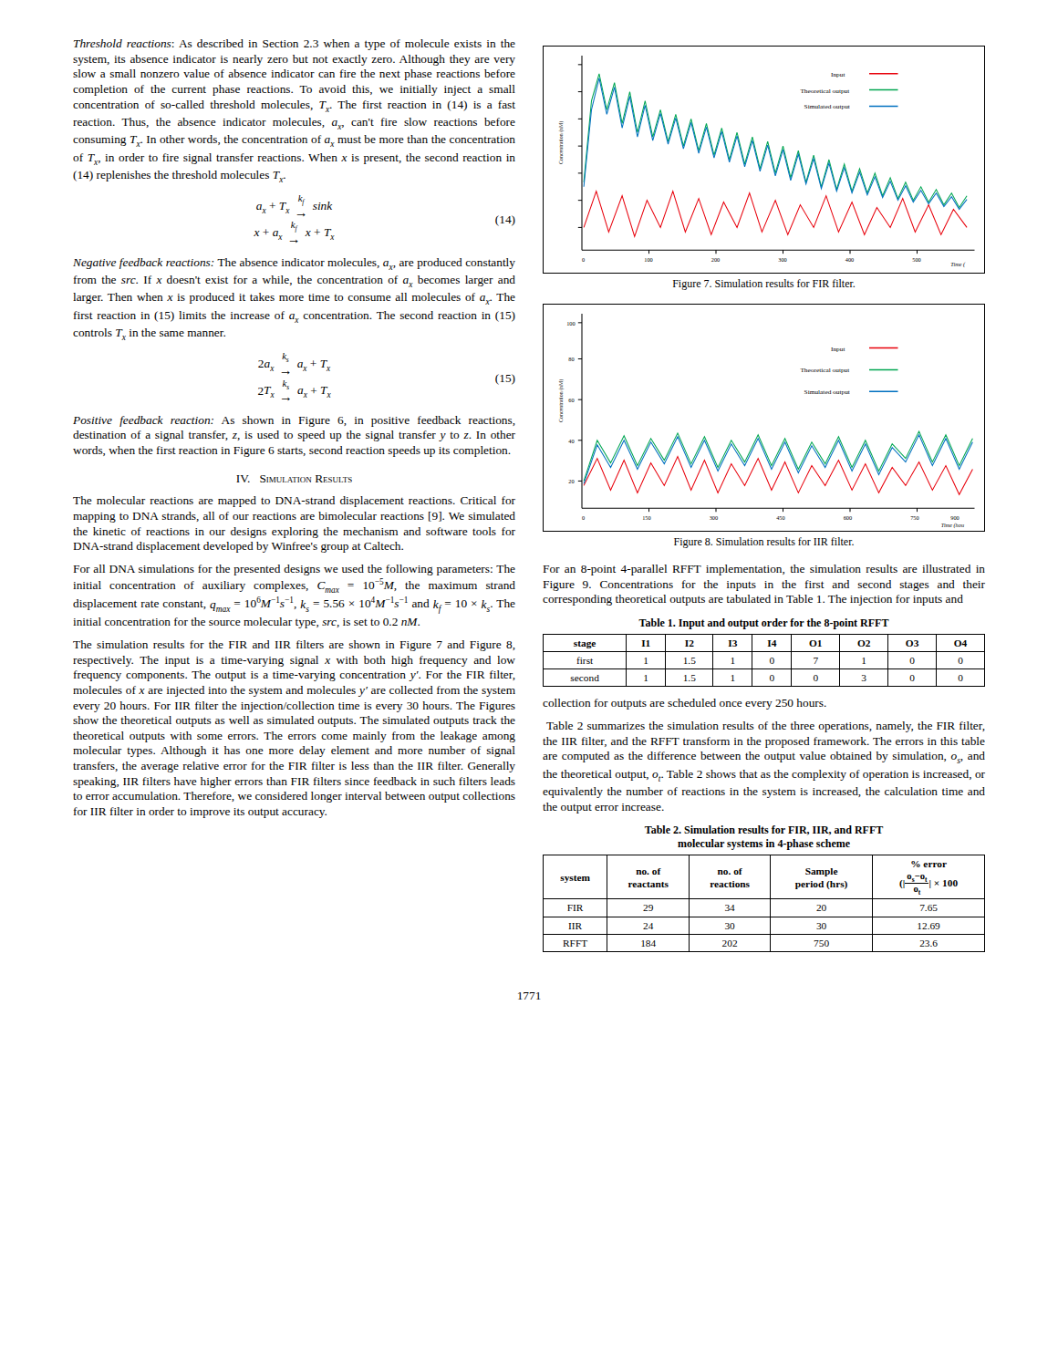Threshold reactions: As described in Section 2.3 when a type of molecule exists in the system, its absence indicator is nearly zero but not exactly zero. Although they are very slow a small nonzero value of absence indicator can fire the next phase reactions before completion of the current phase reactions. To avoid this, we initially inject a small concentration of so-called threshold molecules, Tx. The first reaction in (14) is a fast reaction. Thus, the absence indicator molecules, ax, can't fire slow reactions before consuming Tx. In other words, the concentration of ax must be more than the concentration of Tx, in order to fire signal transfer reactions. When x is present, the second reaction in (14) replenishes the threshold molecules Tx.
ax + Tx kf→ sink x + ax kf→ x + Tx (14)
Negative feedback reactions: The absence indicator molecules, ax, are produced constantly from the src. If x doesn't exist for a while, the concentration of ax becomes larger and larger. Then when x is produced it takes more time to consume all molecules of ax. The first reaction in (15) limits the increase of ax concentration. The second reaction in (15) controls Tx in the same manner.
2ax ks→ ax + Tx 2Tx ks→ ax + Tx (15)
Positive feedback reaction: As shown in Figure 6, in positive feedback reactions, destination of a signal transfer, z, is used to speed up the signal transfer y to z. In other words, when the first reaction in Figure 6 starts, second reaction speeds up its completion.
IV. Simulation Results
The molecular reactions are mapped to DNA-strand displacement reactions. Critical for mapping to DNA strands, all of our reactions are bimolecular reactions [9]. We simulated the kinetic of reactions in our designs exploring the mechanism and software tools for DNA-strand displacement developed by Winfree's group at Caltech.
For all DNA simulations for the presented designs we used the following parameters: The initial concentration of auxiliary complexes, Cmax = 10−5M, the maximum strand displacement rate constant, qmax = 106M−1s−1, ks = 5.56 × 104M−1s−1 and kf = 10 × ks. The initial concentration for the source molecular type, src, is set to 0.2 nM.
The simulation results for the FIR and IIR filters are shown in Figure 7 and Figure 8, respectively. The input is a time-varying signal x with both high frequency and low frequency components. The output is a time-varying concentration y′. For the FIR filter, molecules of x are injected into the system and molecules y′ are collected from the system every 20 hours. For IIR filter the injection/collection time is every 30 hours. The Figures show the theoretical outputs as well as simulated outputs. The simulated outputs track the theoretical outputs with some errors. The errors come mainly from the leakage among molecular types. Although it has one more delay element and more number of signal transfers, the average relative error for the FIR filter is less than the IIR filter. Generally speaking, IIR filters have higher errors than FIR filters since feedback in such filters leads to error accumulation. Therefore, we considered longer interval between output collections for IIR filter in order to improve its output accuracy.
100 200 300 400 500 0 Time ( Concentration (nM) Input Theoretical output Simulated output
Figure 7. Simulation results for FIR filter.
20 40 60 80 100 0 150 300 450 600 750 900 Time (hou Concentration (nM) Input Theoretical output Simulated output
Figure 8. Simulation results for IIR filter.
For an 8-point 4-parallel RFFT implementation, the simulation results are illustrated in Figure 9. Concentrations for the inputs in the first and second stages and their corresponding theoretical outputs are tabulated in Table 1. The injection for inputs and
Table 1. Input and output order for the 8-point RFFT
| stage | I1 | I2 | I3 | I4 | O1 | O2 | O3 | O4 |
| --- | --- | --- | --- | --- | --- | --- | --- | --- |
| first | 1 | 1.5 | 1 | 0 | 7 | 1 | 0 | 0 |
| second | 1 | 1.5 | 1 | 0 | 0 | 3 | 0 | 0 |
collection for outputs are scheduled once every 250 hours.
Table 2 summarizes the simulation results of the three operations, namely, the FIR filter, the IIR filter, and the RFFT transform in the proposed framework. The errors in this table are computed as the difference between the output value obtained by simulation, os, and the theoretical output, ot. Table 2 shows that as the complexity of operation is increased, or equivalently the number of reactions in the system is increased, the calculation time and the output error increase.
Table 2. Simulation results for FIR, IIR, and RFFT
molecular systems in 4-phase scheme
| system | no. of reactants | no. of reactions | Sample period (hrs) | % error (/ o s −o t o t / × 100 |
| --- | --- | --- | --- | --- |
| FIR | 29 | 34 | 20 | 7.65 |
| IIR | 24 | 30 | 30 | 12.69 |
| RFFT | 184 | 202 | 750 | 23.6 |
1771